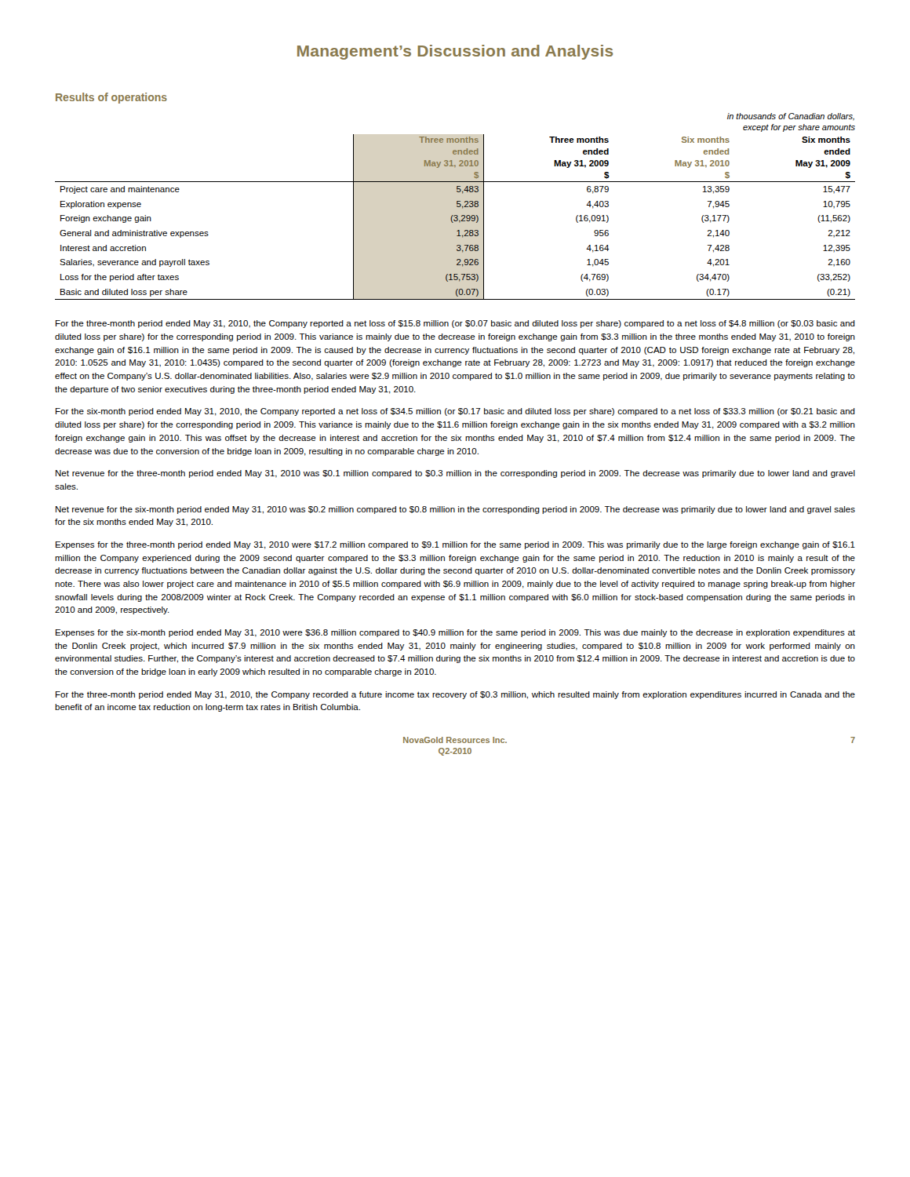Management’s Discussion and Analysis
Results of operations
in thousands of Canadian dollars,
except for per share amounts
| | Three months | Three months | Six months | Six months |
| --- | --- | --- | --- | --- |
| | ended | ended | ended | ended |
| | May 31, 2010 | May 31, 2009 | May 31, 2010 | May 31, 2009 |
| | $ | $ | $ | $ |
| Project care and maintenance | 5,483 | 6,879 | 13,359 | 15,477 |
| Exploration expense | 5,238 | 4,403 | 7,945 | 10,795 |
| Foreign exchange gain | (3,299) | (16,091) | (3,177) | (11,562) |
| General and administrative expenses | 1,283 | 956 | 2,140 | 2,212 |
| Interest and accretion | 3,768 | 4,164 | 7,428 | 12,395 |
| Salaries, severance and payroll taxes | 2,926 | 1,045 | 4,201 | 2,160 |
| Loss for the period after taxes | (15,753) | (4,769) | (34,470) | (33,252) |
| Basic and diluted loss per share | (0.07) | (0.03) | (0.17) | (0.21) |
For the three-month period ended May 31, 2010, the Company reported a net loss of $15.8 million (or $0.07 basic and diluted loss per share) compared to a net loss of $4.8 million (or $0.03 basic and diluted loss per share) for the corresponding period in 2009. This variance is mainly due to the decrease in foreign exchange gain from $3.3 million in the three months ended May 31, 2010 to foreign exchange gain of $16.1 million in the same period in 2009. The is caused by the decrease in currency fluctuations in the second quarter of 2010 (CAD to USD foreign exchange rate at February 28, 2010: 1.0525 and May 31, 2010: 1.0435) compared to the second quarter of 2009 (foreign exchange rate at February 28, 2009: 1.2723 and May 31, 2009: 1.0917) that reduced the foreign exchange effect on the Company’s U.S. dollar-denominated liabilities. Also, salaries were $2.9 million in 2010 compared to $1.0 million in the same period in 2009, due primarily to severance payments relating to the departure of two senior executives during the three-month period ended May 31, 2010.
For the six-month period ended May 31, 2010, the Company reported a net loss of $34.5 million (or $0.17 basic and diluted loss per share) compared to a net loss of $33.3 million (or $0.21 basic and diluted loss per share) for the corresponding period in 2009. This variance is mainly due to the $11.6 million foreign exchange gain in the six months ended May 31, 2009 compared with a $3.2 million foreign exchange gain in 2010. This was offset by the decrease in interest and accretion for the six months ended May 31, 2010 of $7.4 million from $12.4 million in the same period in 2009. The decrease was due to the conversion of the bridge loan in 2009, resulting in no comparable charge in 2010.
Net revenue for the three-month period ended May 31, 2010 was $0.1 million compared to $0.3 million in the corresponding period in 2009. The decrease was primarily due to lower land and gravel sales.
Net revenue for the six-month period ended May 31, 2010 was $0.2 million compared to $0.8 million in the corresponding period in 2009. The decrease was primarily due to lower land and gravel sales for the six months ended May 31, 2010.
Expenses for the three-month period ended May 31, 2010 were $17.2 million compared to $9.1 million for the same period in 2009. This was primarily due to the large foreign exchange gain of $16.1 million the Company experienced during the 2009 second quarter compared to the $3.3 million foreign exchange gain for the same period in 2010. The reduction in 2010 is mainly a result of the decrease in currency fluctuations between the Canadian dollar against the U.S. dollar during the second quarter of 2010 on U.S. dollar-denominated convertible notes and the Donlin Creek promissory note. There was also lower project care and maintenance in 2010 of $5.5 million compared with $6.9 million in 2009, mainly due to the level of activity required to manage spring break-up from higher snowfall levels during the 2008/2009 winter at Rock Creek. The Company recorded an expense of $1.1 million compared with $6.0 million for stock-based compensation during the same periods in 2010 and 2009, respectively.
Expenses for the six-month period ended May 31, 2010 were $36.8 million compared to $40.9 million for the same period in 2009. This was due mainly to the decrease in exploration expenditures at the Donlin Creek project, which incurred $7.9 million in the six months ended May 31, 2010 mainly for engineering studies, compared to $10.8 million in 2009 for work performed mainly on environmental studies. Further, the Company’s interest and accretion decreased to $7.4 million during the six months in 2010 from $12.4 million in 2009. The decrease in interest and accretion is due to the conversion of the bridge loan in early 2009 which resulted in no comparable charge in 2010.
For the three-month period ended May 31, 2010, the Company recorded a future income tax recovery of $0.3 million, which resulted mainly from exploration expenditures incurred in Canada and the benefit of an income tax reduction on long-term tax rates in British Columbia.
NovaGold Resources Inc.
Q2-2010
7